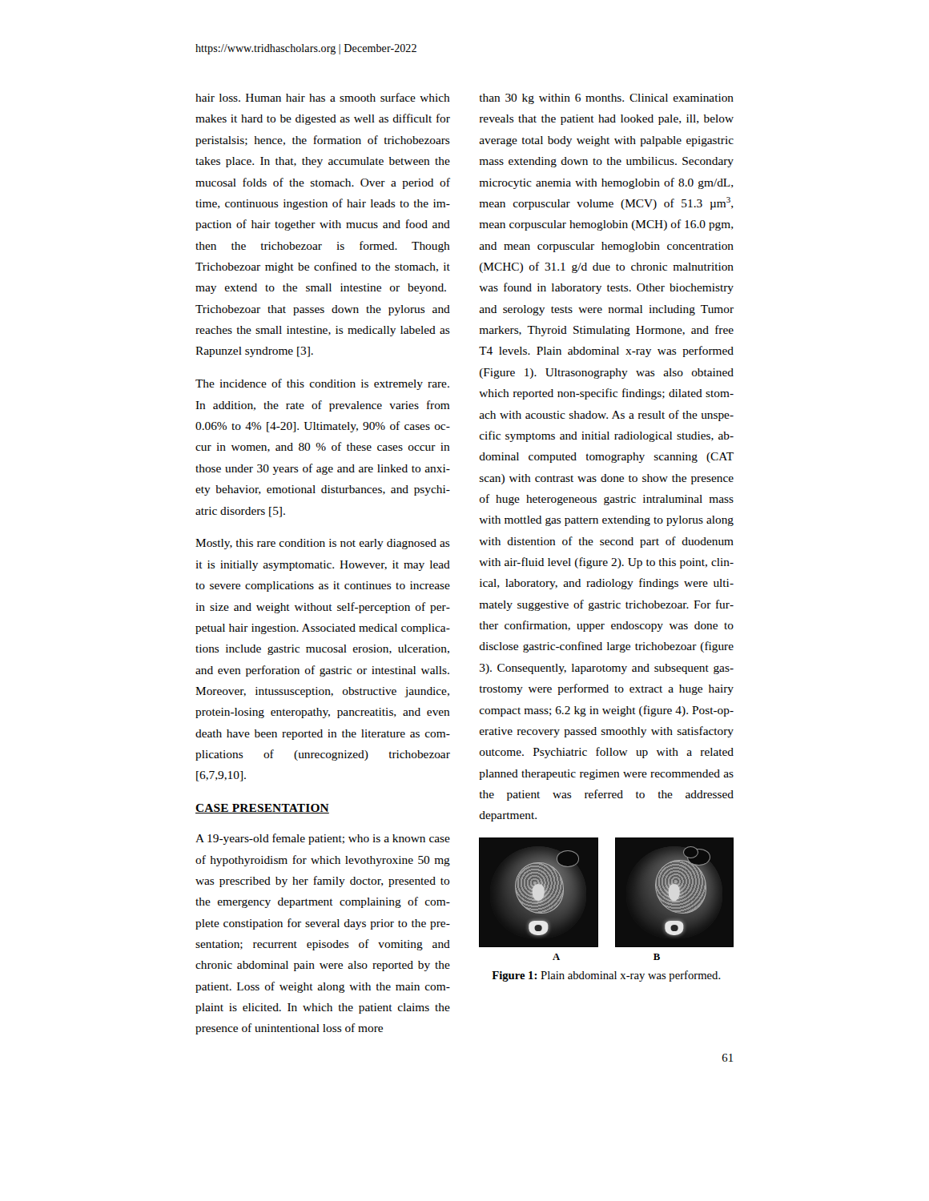https://www.tridhascholars.org | December-2022
hair loss. Human hair has a smooth surface which makes it hard to be digested as well as difficult for peristalsis; hence, the formation of trichobezoars takes place. In that, they accumulate between the mucosal folds of the stomach. Over a period of time, continuous ingestion of hair leads to the impaction of hair together with mucus and food and then the trichobezoar is formed. Though Trichobezoar might be confined to the stomach, it may extend to the small intestine or beyond. Trichobezoar that passes down the pylorus and reaches the small intestine, is medically labeled as Rapunzel syndrome [3].
The incidence of this condition is extremely rare. In addition, the rate of prevalence varies from 0.06% to 4% [4-20]. Ultimately, 90% of cases occur in women, and 80 % of these cases occur in those under 30 years of age and are linked to anxiety behavior, emotional disturbances, and psychiatric disorders [5].
Mostly, this rare condition is not early diagnosed as it is initially asymptomatic. However, it may lead to severe complications as it continues to increase in size and weight without self-perception of perpetual hair ingestion. Associated medical complications include gastric mucosal erosion, ulceration, and even perforation of gastric or intestinal walls. Moreover, intussusception, obstructive jaundice, protein-losing enteropathy, pancreatitis, and even death have been reported in the literature as complications of (unrecognized) trichobezoar [6,7,9,10].
CASE PRESENTATION
A 19-years-old female patient; who is a known case of hypothyroidism for which levothyroxine 50 mg was prescribed by her family doctor, presented to the emergency department complaining of complete constipation for several days prior to the presentation; recurrent episodes of vomiting and chronic abdominal pain were also reported by the patient. Loss of weight along with the main complaint is elicited. In which the patient claims the presence of unintentional loss of more
than 30 kg within 6 months. Clinical examination reveals that the patient had looked pale, ill, below average total body weight with palpable epigastric mass extending down to the umbilicus. Secondary microcytic anemia with hemoglobin of 8.0 gm/dL, mean corpuscular volume (MCV) of 51.3 µm3, mean corpuscular hemoglobin (MCH) of 16.0 pgm, and mean corpuscular hemoglobin concentration (MCHC) of 31.1 g/d due to chronic malnutrition was found in laboratory tests. Other biochemistry and serology tests were normal including Tumor markers, Thyroid Stimulating Hormone, and free T4 levels. Plain abdominal x-ray was performed (Figure 1). Ultrasonography was also obtained which reported non-specific findings; dilated stomach with acoustic shadow. As a result of the unspecific symptoms and initial radiological studies, abdominal computed tomography scanning (CAT scan) with contrast was done to show the presence of huge heterogeneous gastric intraluminal mass with mottled gas pattern extending to pylorus along with distention of the second part of duodenum with air-fluid level (figure 2). Up to this point, clinical, laboratory, and radiology findings were ultimately suggestive of gastric trichobezoar. For further confirmation, upper endoscopy was done to disclose gastric-confined large trichobezoar (figure 3). Consequently, laparotomy and subsequent gastrostomy were performed to extract a huge hairy compact mass; 6.2 kg in weight (figure 4). Post-operative recovery passed smoothly with satisfactory outcome. Psychiatric follow up with a related planned therapeutic regimen were recommended as the patient was referred to the addressed department.
A B
Figure 1: Plain abdominal x-ray was performed.
61